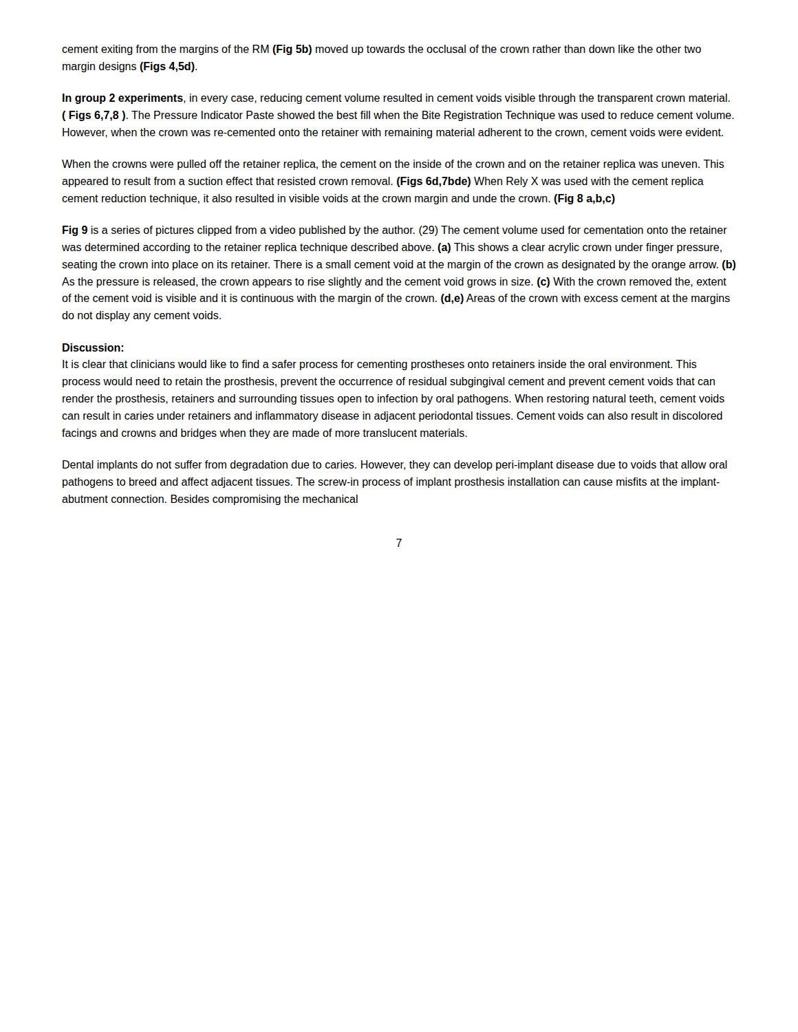cement exiting from the margins of the RM (Fig 5b) moved up towards the occlusal of the crown rather than down like the other two margin designs (Figs 4,5d).
In group 2 experiments, in every case, reducing cement volume resulted in cement voids visible through the transparent crown material. ( Figs 6,7,8 ). The Pressure Indicator Paste showed the best fill when the Bite Registration Technique was used to reduce cement volume. However, when the crown was re-cemented onto the retainer with remaining material adherent to the crown, cement voids were evident.
When the crowns were pulled off the retainer replica, the cement on the inside of the crown and on the retainer replica was uneven. This appeared to result from a suction effect that resisted crown removal. (Figs 6d,7bde) When Rely X was used with the cement replica cement reduction technique, it also resulted in visible voids at the crown margin and unde the crown. (Fig 8 a,b,c)
Fig 9 is a series of pictures clipped from a video published by the author. (29) The cement volume used for cementation onto the retainer was determined according to the retainer replica technique described above. (a) This shows a clear acrylic crown under finger pressure, seating the crown into place on its retainer. There is a small cement void at the margin of the crown as designated by the orange arrow. (b) As the pressure is released, the crown appears to rise slightly and the cement void grows in size. (c) With the crown removed the, extent of the cement void is visible and it is continuous with the margin of the crown. (d,e) Areas of the crown with excess cement at the margins do not display any cement voids.
Discussion:
It is clear that clinicians would like to find a safer process for cementing prostheses onto retainers inside the oral environment. This process would need to retain the prosthesis, prevent the occurrence of residual subgingival cement and prevent cement voids that can render the prosthesis, retainers and surrounding tissues open to infection by oral pathogens. When restoring natural teeth, cement voids can result in caries under retainers and inflammatory disease in adjacent periodontal tissues. Cement voids can also result in discolored facings and crowns and bridges when they are made of more translucent materials.
Dental implants do not suffer from degradation due to caries. However, they can develop peri-implant disease due to voids that allow oral pathogens to breed and affect adjacent tissues. The screw-in process of implant prosthesis installation can cause misfits at the implant-abutment connection. Besides compromising the mechanical
7